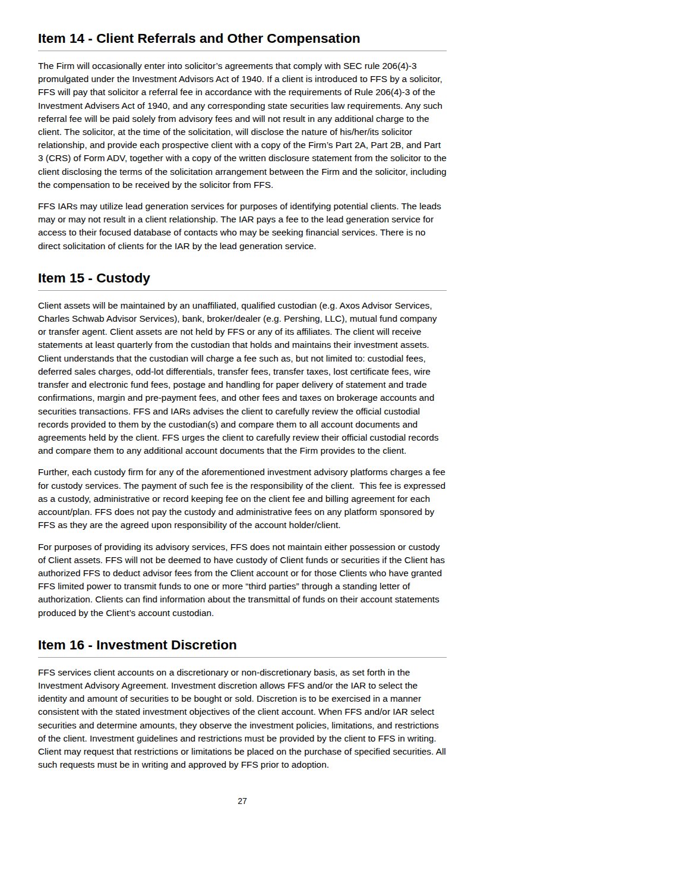Item 14 - Client Referrals and Other Compensation
The Firm will occasionally enter into solicitor’s agreements that comply with SEC rule 206(4)-3 promulgated under the Investment Advisors Act of 1940. If a client is introduced to FFS by a solicitor, FFS will pay that solicitor a referral fee in accordance with the requirements of Rule 206(4)-3 of the Investment Advisers Act of 1940, and any corresponding state securities law requirements. Any such referral fee will be paid solely from advisory fees and will not result in any additional charge to the client. The solicitor, at the time of the solicitation, will disclose the nature of his/her/its solicitor relationship, and provide each prospective client with a copy of the Firm’s Part 2A, Part 2B, and Part 3 (CRS) of Form ADV, together with a copy of the written disclosure statement from the solicitor to the client disclosing the terms of the solicitation arrangement between the Firm and the solicitor, including the compensation to be received by the solicitor from FFS.
FFS IARs may utilize lead generation services for purposes of identifying potential clients. The leads may or may not result in a client relationship. The IAR pays a fee to the lead generation service for access to their focused database of contacts who may be seeking financial services. There is no direct solicitation of clients for the IAR by the lead generation service.
Item 15 - Custody
Client assets will be maintained by an unaffiliated, qualified custodian (e.g. Axos Advisor Services, Charles Schwab Advisor Services), bank, broker/dealer (e.g. Pershing, LLC), mutual fund company or transfer agent. Client assets are not held by FFS or any of its affiliates. The client will receive statements at least quarterly from the custodian that holds and maintains their investment assets. Client understands that the custodian will charge a fee such as, but not limited to: custodial fees, deferred sales charges, odd-lot differentials, transfer fees, transfer taxes, lost certificate fees, wire transfer and electronic fund fees, postage and handling for paper delivery of statement and trade confirmations, margin and pre-payment fees, and other fees and taxes on brokerage accounts and securities transactions. FFS and IARs advises the client to carefully review the official custodial records provided to them by the custodian(s) and compare them to all account documents and agreements held by the client. FFS urges the client to carefully review their official custodial records and compare them to any additional account documents that the Firm provides to the client.
Further, each custody firm for any of the aforementioned investment advisory platforms charges a fee for custody services. The payment of such fee is the responsibility of the client. This fee is expressed as a custody, administrative or record keeping fee on the client fee and billing agreement for each account/plan. FFS does not pay the custody and administrative fees on any platform sponsored by FFS as they are the agreed upon responsibility of the account holder/client.
For purposes of providing its advisory services, FFS does not maintain either possession or custody of Client assets. FFS will not be deemed to have custody of Client funds or securities if the Client has authorized FFS to deduct advisor fees from the Client account or for those Clients who have granted FFS limited power to transmit funds to one or more “third parties” through a standing letter of authorization. Clients can find information about the transmittal of funds on their account statements produced by the Client’s account custodian.
Item 16 - Investment Discretion
FFS services client accounts on a discretionary or non-discretionary basis, as set forth in the Investment Advisory Agreement. Investment discretion allows FFS and/or the IAR to select the identity and amount of securities to be bought or sold. Discretion is to be exercised in a manner consistent with the stated investment objectives of the client account. When FFS and/or IAR select securities and determine amounts, they observe the investment policies, limitations, and restrictions of the client. Investment guidelines and restrictions must be provided by the client to FFS in writing. Client may request that restrictions or limitations be placed on the purchase of specified securities. All such requests must be in writing and approved by FFS prior to adoption.
27